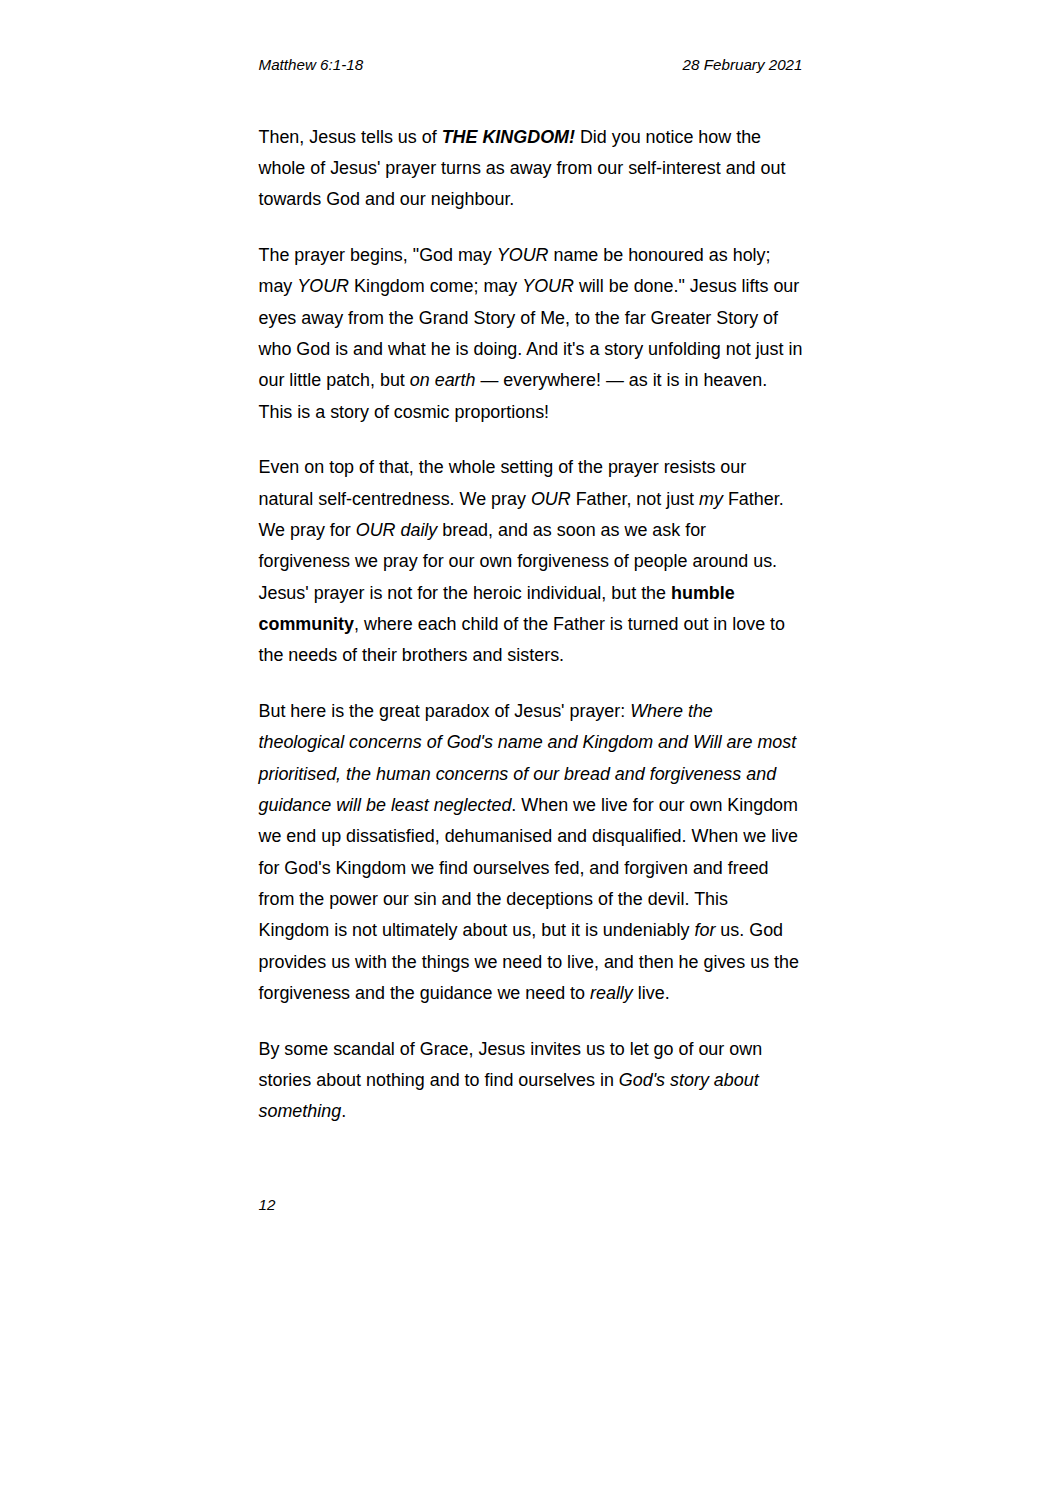Matthew 6:1-18 28 February 2021
Then, Jesus tells us of THE KINGDOM! Did you notice how the whole of Jesus' prayer turns as away from our self-interest and out towards God and our neighbour.
The prayer begins, "God may YOUR name be honoured as holy; may YOUR Kingdom come; may YOUR will be done." Jesus lifts our eyes away from the Grand Story of Me, to the far Greater Story of who God is and what he is doing. And it's a story unfolding not just in our little patch, but on earth — everywhere! — as it is in heaven. This is a story of cosmic proportions!
Even on top of that, the whole setting of the prayer resists our natural self-centredness. We pray OUR Father, not just my Father. We pray for OUR daily bread, and as soon as we ask for forgiveness we pray for our own forgiveness of people around us. Jesus' prayer is not for the heroic individual, but the humble community, where each child of the Father is turned out in love to the needs of their brothers and sisters.
But here is the great paradox of Jesus' prayer: Where the theological concerns of God's name and Kingdom and Will are most prioritised, the human concerns of our bread and forgiveness and guidance will be least neglected. When we live for our own Kingdom we end up dissatisfied, dehumanised and disqualified. When we live for God's Kingdom we find ourselves fed, and forgiven and freed from the power our sin and the deceptions of the devil. This Kingdom is not ultimately about us, but it is undeniably for us. God provides us with the things we need to live, and then he gives us the forgiveness and the guidance we need to really live.
By some scandal of Grace, Jesus invites us to let go of our own stories about nothing and to find ourselves in God's story about something.
12